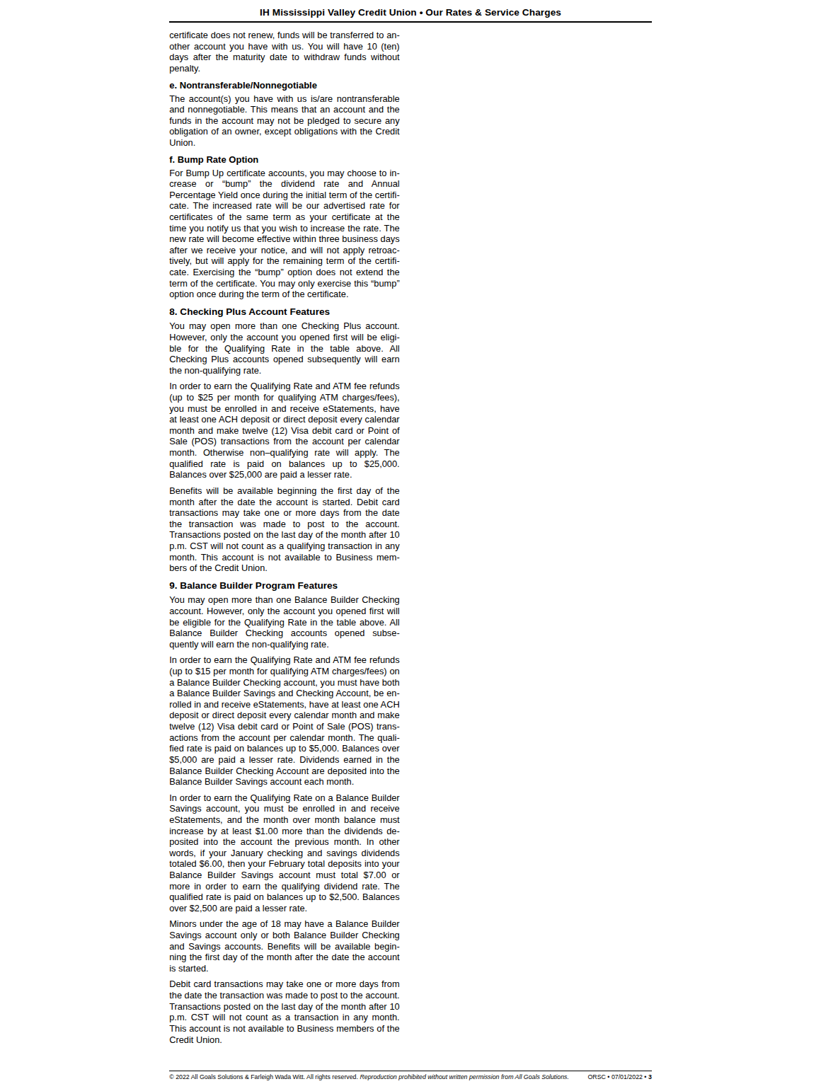IH Mississippi Valley Credit Union • Our Rates & Service Charges
certificate does not renew, funds will be transferred to another account you have with us. You will have 10 (ten) days after the maturity date to withdraw funds without penalty.
e. Nontransferable/Nonnegotiable
The account(s) you have with us is/are nontransferable and nonnegotiable. This means that an account and the funds in the account may not be pledged to secure any obligation of an owner, except obligations with the Credit Union.
f. Bump Rate Option
For Bump Up certificate accounts, you may choose to increase or “bump” the dividend rate and Annual Percentage Yield once during the initial term of the certificate. The increased rate will be our advertised rate for certificates of the same term as your certificate at the time you notify us that you wish to increase the rate. The new rate will become effective within three business days after we receive your notice, and will not apply retroactively, but will apply for the remaining term of the certificate. Exercising the “bump” option does not extend the term of the certificate. You may only exercise this “bump” option once during the term of the certificate.
8. Checking Plus Account Features
You may open more than one Checking Plus account. However, only the account you opened first will be eligible for the Qualifying Rate in the table above. All Checking Plus accounts opened subsequently will earn the non-qualifying rate.
In order to earn the Qualifying Rate and ATM fee refunds (up to $25 per month for qualifying ATM charges/fees), you must be enrolled in and receive eStatements, have at least one ACH deposit or direct deposit every calendar month and make twelve (12) Visa debit card or Point of Sale (POS) transactions from the account per calendar month. Otherwise non–qualifying rate will apply. The qualified rate is paid on balances up to $25,000. Balances over $25,000 are paid a lesser rate.
Benefits will be available beginning the first day of the month after the date the account is started. Debit card transactions may take one or more days from the date the transaction was made to post to the account. Transactions posted on the last day of the month after 10 p.m. CST will not count as a qualifying transaction in any month. This account is not available to Business members of the Credit Union.
9. Balance Builder Program Features
You may open more than one Balance Builder Checking account. However, only the account you opened first will be eligible for the Qualifying Rate in the table above. All Balance Builder Checking accounts opened subsequently will earn the non-qualifying rate.
In order to earn the Qualifying Rate and ATM fee refunds (up to $15 per month for qualifying ATM charges/fees) on a Balance Builder Checking account, you must have both a Balance Builder Savings and Checking Account, be enrolled in and receive eStatements, have at least one ACH deposit or direct deposit every calendar month and make twelve (12) Visa debit card or Point of Sale (POS) transactions from the account per calendar month. The qualified rate is paid on balances up to $5,000. Balances over $5,000 are paid a lesser rate. Dividends earned in the Balance Builder Checking Account are deposited into the Balance Builder Savings account each month.
In order to earn the Qualifying Rate on a Balance Builder Savings account, you must be enrolled in and receive eStatements, and the month over month balance must increase by at least $1.00 more than the dividends deposited into the account the previous month. In other words, if your January checking and savings dividends totaled $6.00, then your February total deposits into your Balance Builder Savings account must total $7.00 or more in order to earn the qualifying dividend rate. The qualified rate is paid on balances up to $2,500. Balances over $2,500 are paid a lesser rate.
Minors under the age of 18 may have a Balance Builder Savings account only or both Balance Builder Checking and Savings accounts. Benefits will be available beginning the first day of the month after the date the account is started.
Debit card transactions may take one or more days from the date the transaction was made to post to the account. Transactions posted on the last day of the month after 10 p.m. CST will not count as a transaction in any month. This account is not available to Business members of the Credit Union.
© 2022 All Goals Solutions & Farleigh Wada Witt. All rights reserved. Reproduction prohibited without written permission from All Goals Solutions.
ORSC • 07/01/2022 • 3